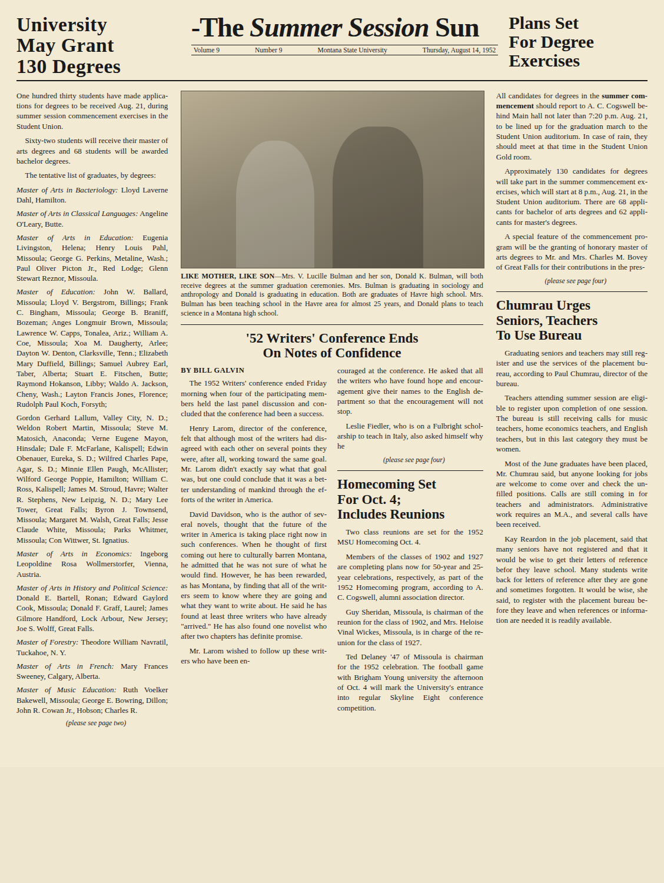University
May Grant
130 Degrees
-The Summer Session Sun
Volume 9 Number 9 Montana State University Thursday, August 14, 1952
Plans Set
For Degree
Exercises
One hundred thirty students have made applications for degrees to be received Aug. 21, during summer session commencement exercises in the Student Union.
Sixty-two students will receive their master of arts degrees and 68 students will be awarded bachelor degrees.
The tentative list of graduates, by degrees:
Master of Arts in Bacteriology: Lloyd Laverne Dahl, Hamilton.
Master of Arts in Classical Languages: Angeline O'Leary, Butte.
Master of Arts in Education: Eugenia Livingston, Helena; Henry Louis Pahl, Missoula; George G. Perkins, Metaline, Wash.; Paul Oliver Picton Jr., Red Lodge; Glenn Stewart Reznor, Missoula.
Master of Education: John W. Ballard, Missoula; Lloyd V. Bergstrom, Billings; Frank C. Bingham, Missoula; George B. Braniff, Bozeman; Anges Longmuir Brown, Missoula; Lawrence W. Capps, Tonalea, Ariz.; William A. Coe, Missoula; Xoa M. Daugherty, Arlee; Dayton W. Denton, Clarksville, Tenn.; Elizabeth Mary Duffield, Billings; Samuel Aubrey Earl, Taber, Alberta; Stuart E. Fitschen, Butte; Raymond Hokanson, Libby; Waldo A. Jackson, Cheny, Wash.; Layton Francis Jones, Florence; Rudolph Paul Koch, Forsyth;
Gordon Gerhard Lallum, Valley City, N. D.; Weldon Robert Martin, Missoula; Steve M. Matosich, Anaconda; Verne Eugene Mayon, Hinsdale; Dale F. McFarlane, Kalispell; Edwin Obenauer, Eureka, S. D.; Wilfred Charles Pape, Agar, S. D.; Minnie Ellen Paugh, McAllister; Wilford George Poppie, Hamilton; William C. Ross, Kalispell; James M. Stroud, Havre; Walter R. Stephens, New Leipzig, N. D.; Mary Lee Tower, Great Falls; Byron J. Townsend, Missoula; Margaret M. Walsh, Great Falls; Jesse Claude White, Missoula; Parks Whitmer, Missoula; Con Wittwer, St. Ignatius.
Master of Arts in Economics: Ingeborg Leopoldine Rosa Wollmerstorfer, Vienna, Austria.
Master of Arts in History and Political Science: Donald E. Bartell, Ronan; Edward Gaylord Cook, Missoula; Donald F. Graff, Laurel; James Gilmore Handford, Lock Arbour, New Jersey; Joe S. Wolff, Great Falls.
Master of Forestry: Theodore William Navratil, Tuckahoe, N. Y.
Master of Arts in French: Mary Frances Sweeney, Calgary, Alberta.
Master of Music Education: Ruth Voelker Bakewell, Missoula; George E. Bowring, Dillon; John R. Cowan Jr., Hobson; Charles R.
(please see page two)
Like mother, like son—Mrs. V. Lucille Bulman and her son, Donald K. Bulman, will both receive degrees at the summer graduation ceremonies. Mrs. Bulman is graduating in sociology and anthropology and Donald is graduating in education. Both are graduates of Havre high school. Mrs. Bulman has been teaching school in the Havre area for almost 25 years, and Donald plans to teach science in a Montana high school.
'52 Writers' Conference Ends
On Notes of Confidence
By Bill Galvin
The 1952 Writers' conference ended Friday morning when four of the participating members held the last panel discussion and concluded that the conference had been a success.
Henry Larom, director of the conference, felt that although most of the writers had disagreed with each other on several points they were, after all, working toward the same goal. Mr. Larom didn't exactly say what that goal was, but one could conclude that it was a better understanding of mankind through the efforts of the writer in America.
David Davidson, who is the author of several novels, thought that the future of the writer in America is taking place right now in such conferences. When he thought of first coming out here to culturally barren Montana, he admitted that he was not sure of what he would find. However, he has been rewarded, as has Montana, by finding that all of the writers seem to know where they are going and what they want to write about. He said he has found at least three writers who have already "arrived." He has also found one novelist who after two chapters has definite promise.
Mr. Larom wished to follow up these writers who have been en-
couraged at the conference. He asked that all the writers who have found hope and encouragement give their names to the English department so that the encouragement will not stop.
Leslie Fiedler, who is on a Fulbright scholarship to teach in Italy, also asked himself why he
(please see page four)
Homecoming Set
For Oct. 4;
Includes Reunions
Two class reunions are set for the 1952 MSU Homecoming Oct. 4.
Members of the classes of 1902 and 1927 are completing plans now for 50-year and 25-year celebrations, respectively, as part of the 1952 Homecoming program, according to A. C. Cogswell, alumni association director.
Guy Sheridan, Missoula, is chairman of the reunion for the class of 1902, and Mrs. Heloise Vinal Wickes, Missoula, is in charge of the reunion for the class of 1927.
Ted Delaney '47 of Missoula is chairman for the 1952 celebration. The football game with Brigham Young university the afternoon of Oct. 4 will mark the University's entrance into regular Skyline Eight conference competition.
All candidates for degrees in the summer commencement should report to A. C. Cogswell behind Main hall not later than 7:20 p.m. Aug. 21, to be lined up for the graduation march to the Student Union auditorium. In case of rain, they should meet at that time in the Student Union Gold room.
Approximately 130 candidates for degrees will take part in the summer commencement exercises, which will start at 8 p.m., Aug. 21, in the Student Union auditorium. There are 68 applicants for bachelor of arts degrees and 62 applicants for master's degrees.
A special feature of the commencement program will be the granting of honorary master of arts degrees to Mr. and Mrs. Charles M. Bovey of Great Falls for their contributions in the pres-
(please see page four)
Chumrau Urges
Seniors, Teachers
To Use Bureau
Graduating seniors and teachers may still register and use the services of the placement bureau, according to Paul Chumrau, director of the bureau.
Teachers attending summer session are eligible to register upon completion of one session. The bureau is still receiving calls for music teachers, home economics teachers, and English teachers, but in this last category they must be women.
Most of the June graduates have been placed, Mr. Chumrau said, but anyone looking for jobs are welcome to come over and check the unfilled positions. Calls are still coming in for teachers and administrators. Administrative work requires an M.A., and several calls have been received.
Kay Reardon in the job placement, said that many seniors have not registered and that it would be wise to get their letters of reference befor they leave school. Many students write back for letters of reference after they are gone and sometimes forgotten. It would be wise, she said, to register with the placement bureau before they leave and when references or information are needed it is readily available.